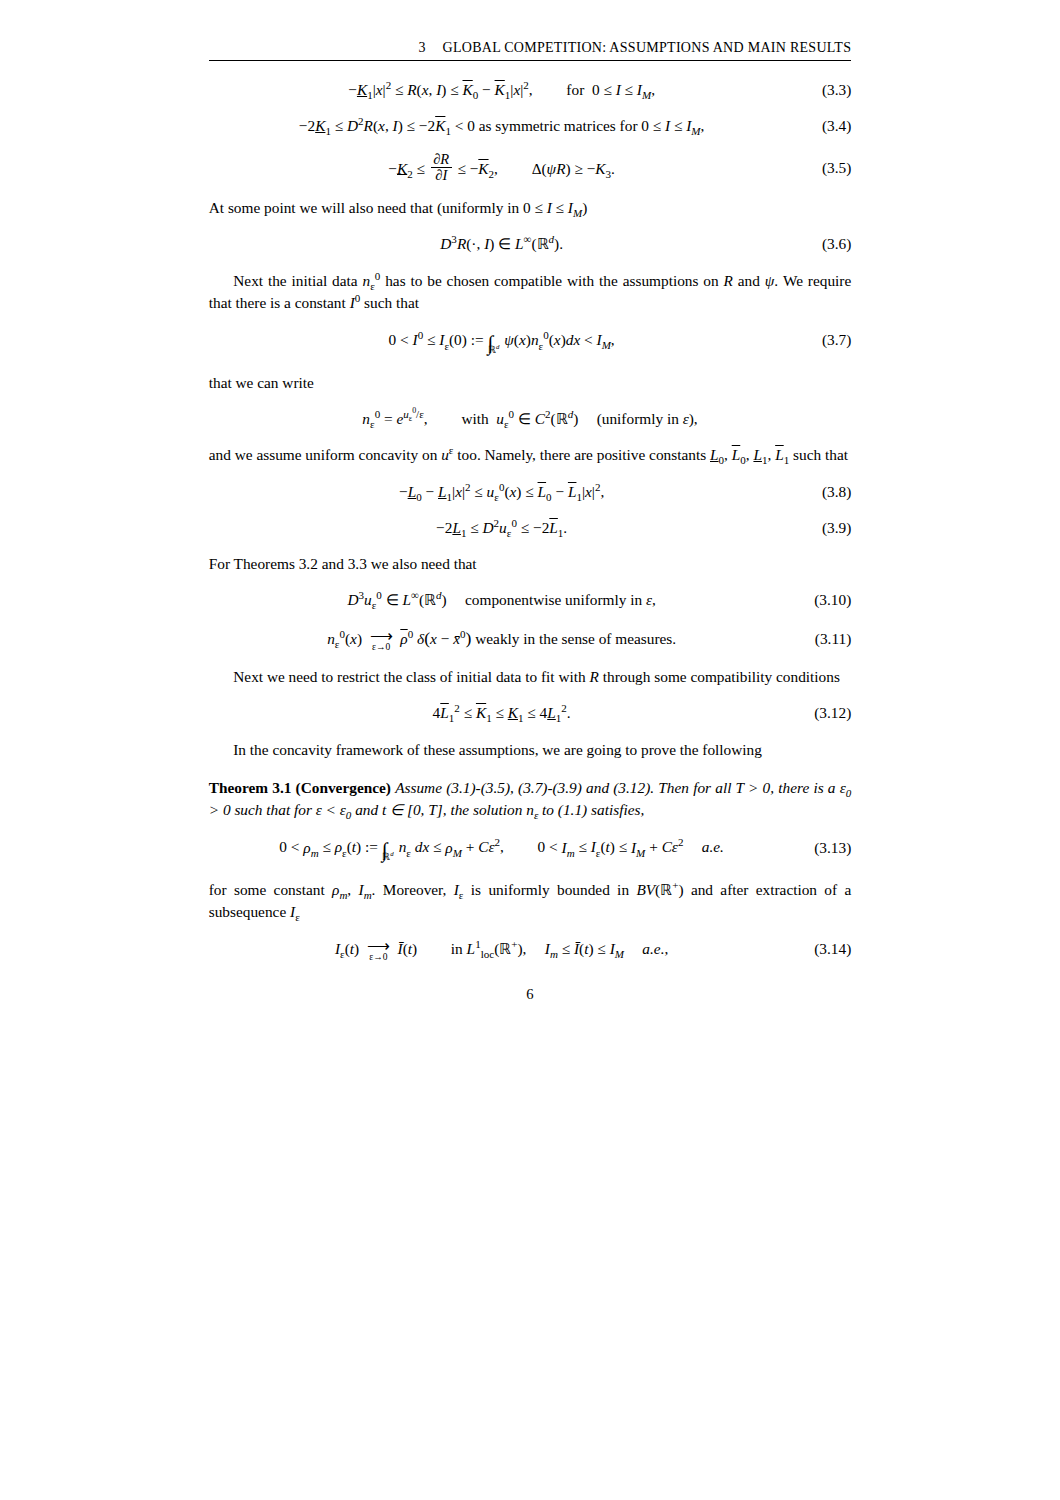3 GLOBAL COMPETITION: ASSUMPTIONS AND MAIN RESULTS
−K1|x|2 ≤ R(x, I) ≤ K0 − K1|x|2, for 0 ≤ I ≤ IM,
(3.3)
−2K1 ≤ D2R(x, I) ≤ −2K1 < 0 as symmetric matrices for 0 ≤ I ≤ IM,
(3.4)
−K2 ≤ ∂R∂I ≤ −K2, Δ(ψR) ≥ −K3.
(3.5)
At some point we will also need that (uniformly in 0 ≤ I ≤ IM)
D3R(·, I) ∈ L∞(ℝd).
(3.6)
Next the initial data nε0 has to be chosen compatible with the assumptions on R and ψ. We require that there is a constant I0 such that
0 < I0 ≤ Iε(0) := ∫ℝd ψ(x)nε0(x)dx < IM,
(3.7)
that we can write
nε0 = euε0/ε, with uε0 ∈ C2(ℝd) (uniformly in ε),
and we assume uniform concavity on uε too. Namely, there are positive constants L0, L0, L1, L1 such that
−L0 − L1|x|2 ≤ uε0(x) ≤ L0 − L1|x|2,
(3.8)
−2L1 ≤ D2uε0 ≤ −2L1.
(3.9)
For Theorems 3.2 and 3.3 we also need that
D3uε0 ∈ L∞(ℝd) componentwise uniformly in ε,
(3.10)
nε0(x) ⟶ε→0 ρ0 δ(x − x̄0) weakly in the sense of measures.
(3.11)
Next we need to restrict the class of initial data to fit with R through some compatibility conditions
4L12 ≤ K1 ≤ K1 ≤ 4L12.
(3.12)
In the concavity framework of these assumptions, we are going to prove the following
Theorem 3.1 (Convergence) Assume (3.1)-(3.5), (3.7)-(3.9) and (3.12). Then for all T > 0, there is a ε0 > 0 such that for ε < ε0 and t ∈ [0, T], the solution nε to (1.1) satisfies,
0 < ρm ≤ ρε(t) := ∫ℝd nε dx ≤ ρM + Cε2, 0 < Im ≤ Iε(t) ≤ IM + Cε2 a.e.
(3.13)
for some constant ρm, Im. Moreover, Iε is uniformly bounded in BV(ℝ+) and after extraction of a subsequence Iε
Iε(t) ⟶ε→0 Ī(t) in L1loc(ℝ+), Im ≤ Ī(t) ≤ IM a.e.,
(3.14)
6